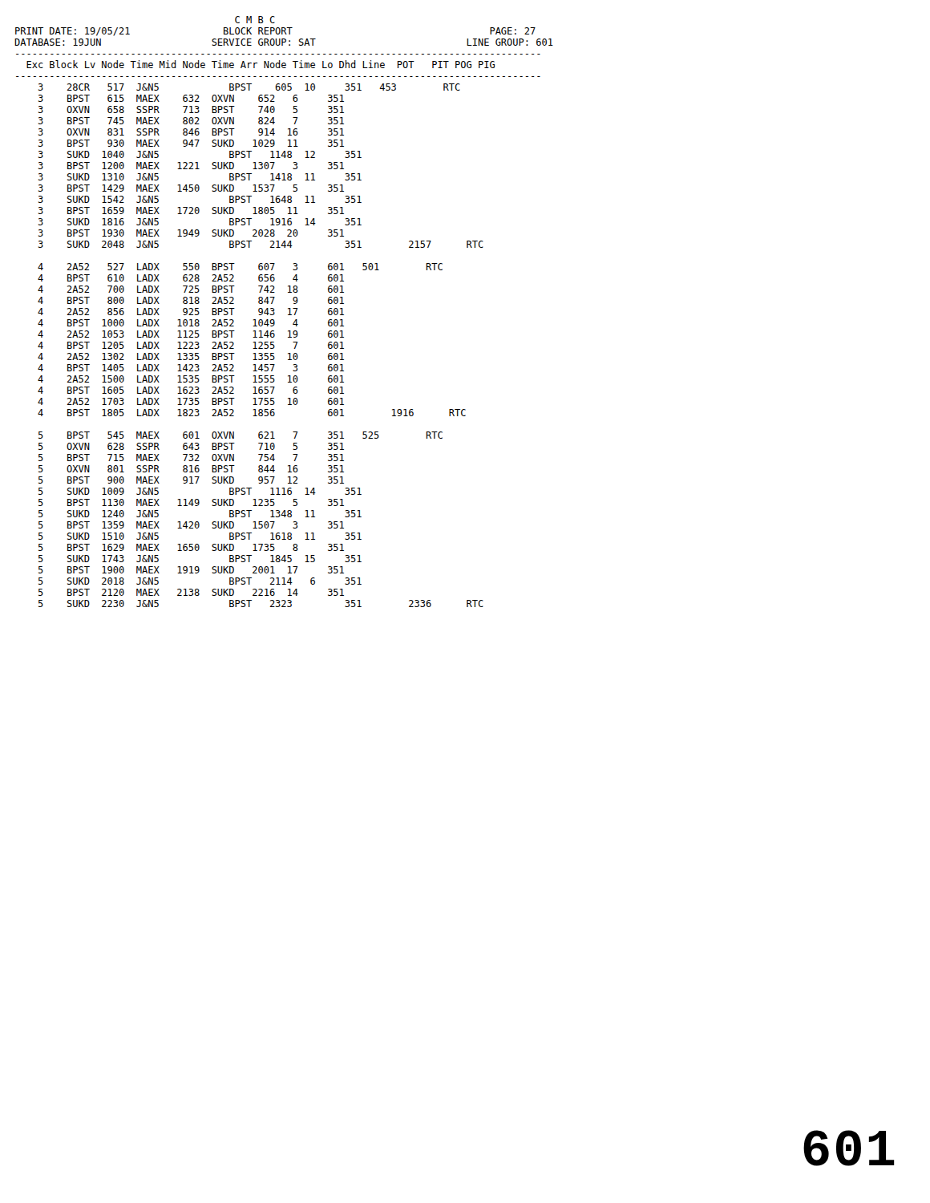C M B C
PRINT DATE: 19/05/21                BLOCK REPORT                                  PAGE: 27
DATABASE: 19JUN                   SERVICE GROUP: SAT                          LINE GROUP: 601
-------------------------------------------------------------------------------------------
  Exc Block Lv Node Time Mid Node Time Arr Node Time Lo Dhd Line  POT   PIT POG PIG
-------------------------------------------------------------------------------------------
    3    28CR   517  J&N5            BPST    605  10     351   453        RTC
    3    BPST   615  MAEX    632  OXVN    652   6     351
    3    OXVN   658  SSPR    713  BPST    740   5     351
    3    BPST   745  MAEX    802  OXVN    824   7     351
    3    OXVN   831  SSPR    846  BPST    914  16     351
    3    BPST   930  MAEX    947  SUKD   1029  11     351
    3    SUKD  1040  J&N5            BPST   1148  12     351
    3    BPST  1200  MAEX   1221  SUKD   1307   3     351
    3    SUKD  1310  J&N5            BPST   1418  11     351
    3    BPST  1429  MAEX   1450  SUKD   1537   5     351
    3    SUKD  1542  J&N5            BPST   1648  11     351
    3    BPST  1659  MAEX   1720  SUKD   1805  11     351
    3    SUKD  1816  J&N5            BPST   1916  14     351
    3    BPST  1930  MAEX   1949  SUKD   2028  20     351
    3    SUKD  2048  J&N5            BPST   2144         351        2157      RTC

    4    2A52   527  LADX    550  BPST    607   3     601   501        RTC
    4    BPST   610  LADX    628  2A52    656   4     601
    4    2A52   700  LADX    725  BPST    742  18     601
    4    BPST   800  LADX    818  2A52    847   9     601
    4    2A52   856  LADX    925  BPST    943  17     601
    4    BPST  1000  LADX   1018  2A52   1049   4     601
    4    2A52  1053  LADX   1125  BPST   1146  19     601
    4    BPST  1205  LADX   1223  2A52   1255   7     601
    4    2A52  1302  LADX   1335  BPST   1355  10     601
    4    BPST  1405  LADX   1423  2A52   1457   3     601
    4    2A52  1500  LADX   1535  BPST   1555  10     601
    4    BPST  1605  LADX   1623  2A52   1657   6     601
    4    2A52  1703  LADX   1735  BPST   1755  10     601
    4    BPST  1805  LADX   1823  2A52   1856         601        1916      RTC

    5    BPST   545  MAEX    601  OXVN    621   7     351   525        RTC
    5    OXVN   628  SSPR    643  BPST    710   5     351
    5    BPST   715  MAEX    732  OXVN    754   7     351
    5    OXVN   801  SSPR    816  BPST    844  16     351
    5    BPST   900  MAEX    917  SUKD    957  12     351
    5    SUKD  1009  J&N5            BPST   1116  14     351
    5    BPST  1130  MAEX   1149  SUKD   1235   5     351
    5    SUKD  1240  J&N5            BPST   1348  11     351
    5    BPST  1359  MAEX   1420  SUKD   1507   3     351
    5    SUKD  1510  J&N5            BPST   1618  11     351
    5    BPST  1629  MAEX   1650  SUKD   1735   8     351
    5    SUKD  1743  J&N5            BPST   1845  15     351
    5    BPST  1900  MAEX   1919  SUKD   2001  17     351
    5    SUKD  2018  J&N5            BPST   2114   6     351
    5    BPST  2120  MAEX   2138  SUKD   2216  14     351
    5    SUKD  2230  J&N5            BPST   2323         351        2336      RTC
601